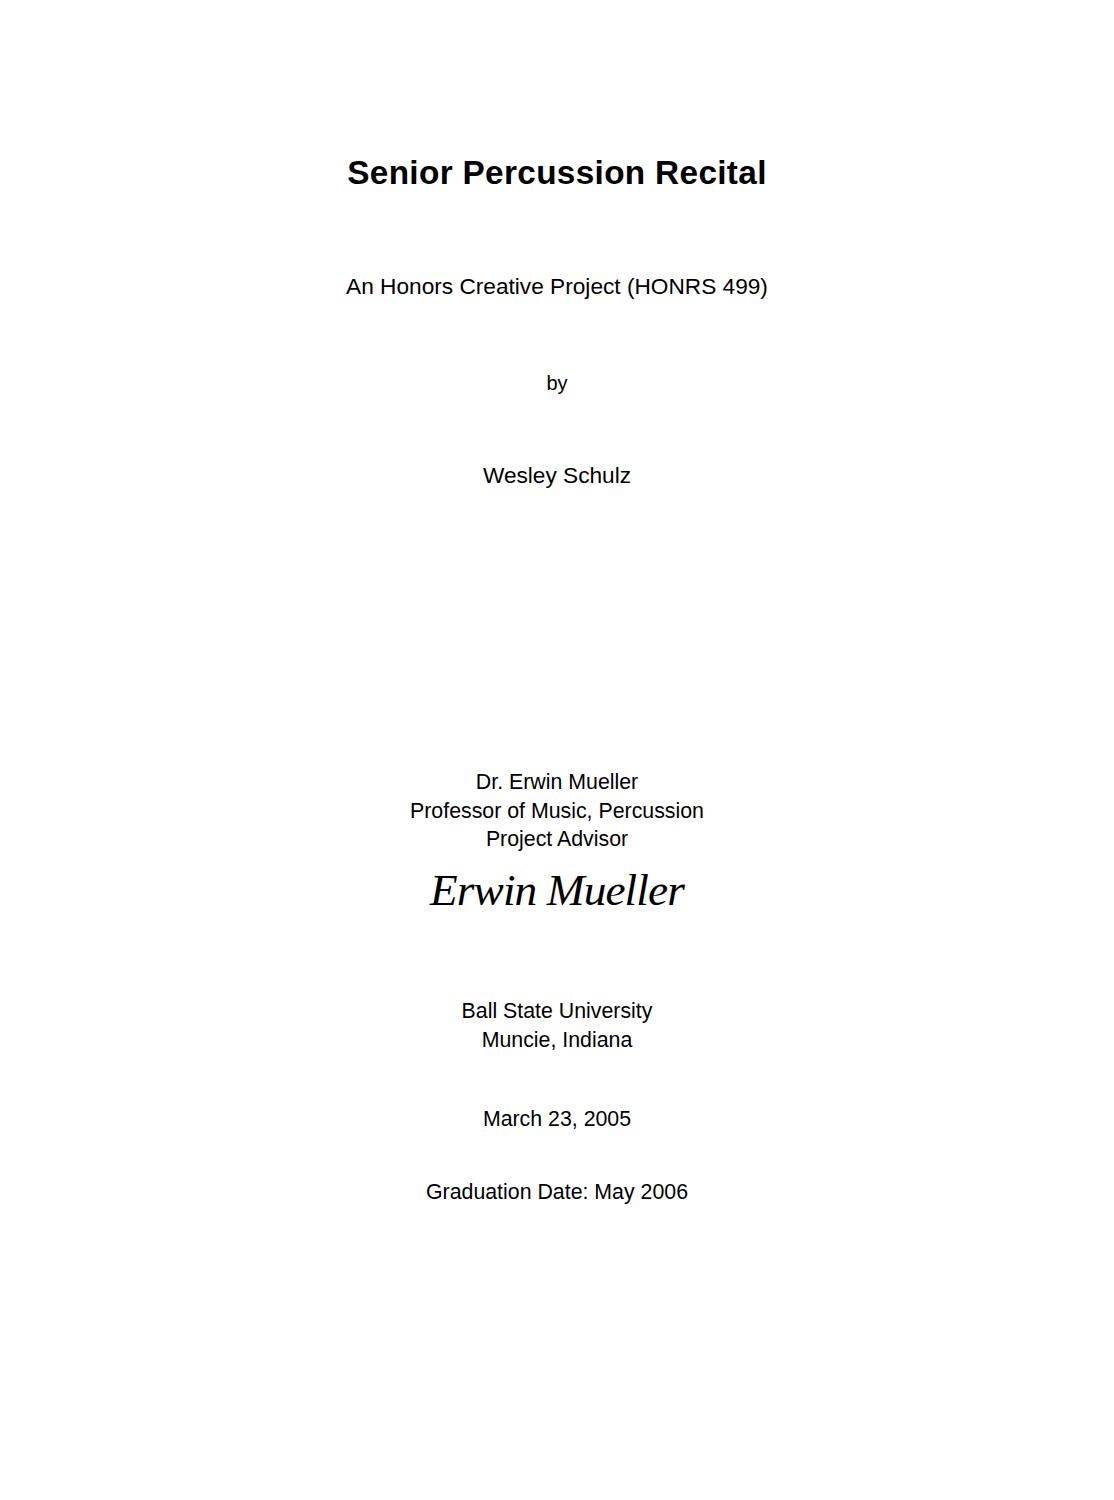Senior Percussion Recital
An Honors Creative Project (HONRS 499)
by
Wesley Schulz
Dr. Erwin Mueller
Professor of Music, Percussion
Project Advisor
Erwin Mueller
Ball State University
Muncie, Indiana
March 23, 2005
Graduation Date: May 2006